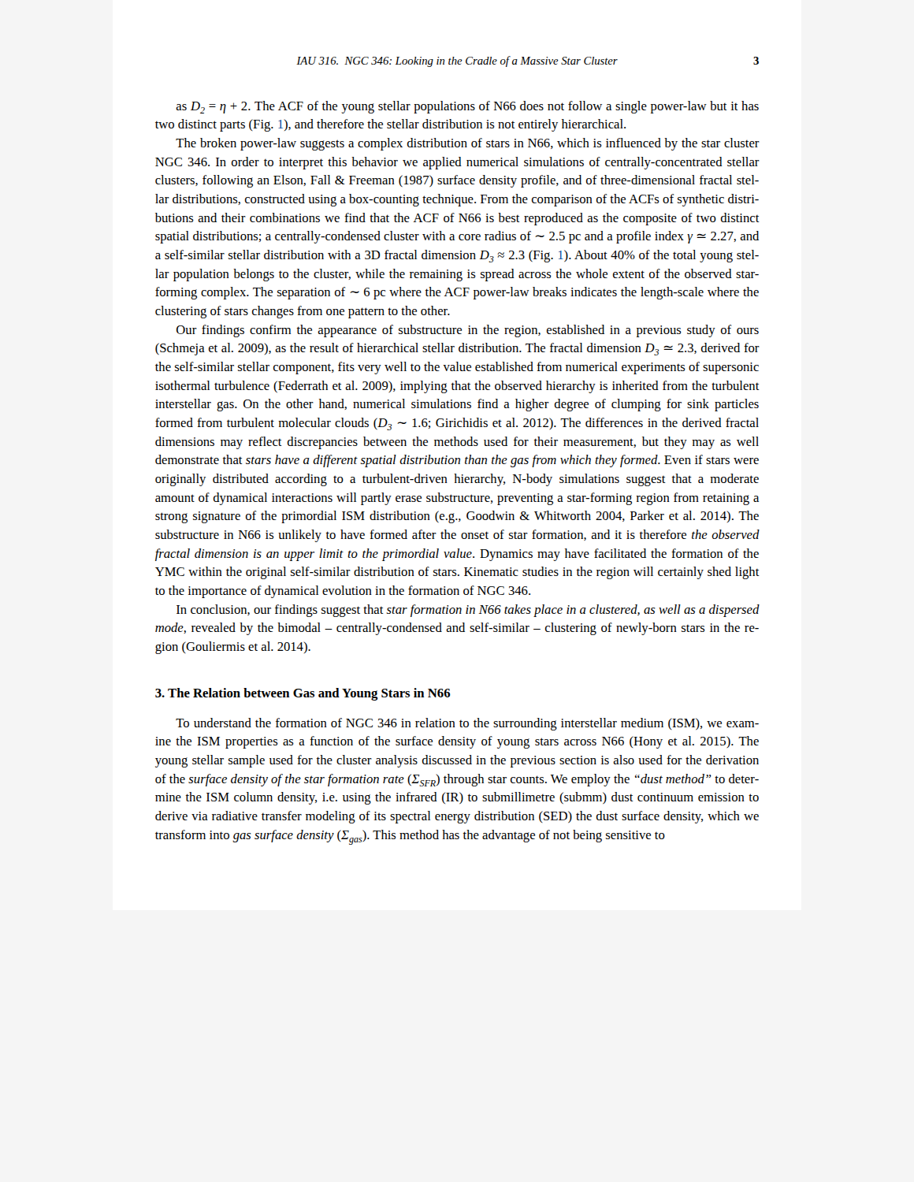IAU 316. NGC 346: Looking in the Cradle of a Massive Star Cluster 3
as D2 = η + 2. The ACF of the young stellar populations of N66 does not follow a single power-law but it has two distinct parts (Fig. 1), and therefore the stellar distribution is not entirely hierarchical.
The broken power-law suggests a complex distribution of stars in N66, which is influenced by the star cluster NGC 346. In order to interpret this behavior we applied numerical simulations of centrally-concentrated stellar clusters, following an Elson, Fall & Freeman (1987) surface density profile, and of three-dimensional fractal stellar distributions, constructed using a box-counting technique. From the comparison of the ACFs of synthetic distributions and their combinations we find that the ACF of N66 is best reproduced as the composite of two distinct spatial distributions; a centrally-condensed cluster with a core radius of ∼ 2.5 pc and a profile index γ ≃ 2.27, and a self-similar stellar distribution with a 3D fractal dimension D3 ≈ 2.3 (Fig. 1). About 40% of the total young stellar population belongs to the cluster, while the remaining is spread across the whole extent of the observed star-forming complex. The separation of ∼ 6 pc where the ACF power-law breaks indicates the length-scale where the clustering of stars changes from one pattern to the other.
Our findings confirm the appearance of substructure in the region, established in a previous study of ours (Schmeja et al. 2009), as the result of hierarchical stellar distribution. The fractal dimension D3 ≃ 2.3, derived for the self-similar stellar component, fits very well to the value established from numerical experiments of supersonic isothermal turbulence (Federrath et al. 2009), implying that the observed hierarchy is inherited from the turbulent interstellar gas. On the other hand, numerical simulations find a higher degree of clumping for sink particles formed from turbulent molecular clouds (D3 ∼ 1.6; Girichidis et al. 2012). The differences in the derived fractal dimensions may reflect discrepancies between the methods used for their measurement, but they may as well demonstrate that stars have a different spatial distribution than the gas from which they formed. Even if stars were originally distributed according to a turbulent-driven hierarchy, N-body simulations suggest that a moderate amount of dynamical interactions will partly erase substructure, preventing a star-forming region from retaining a strong signature of the primordial ISM distribution (e.g., Goodwin & Whitworth 2004, Parker et al. 2014). The substructure in N66 is unlikely to have formed after the onset of star formation, and it is therefore the observed fractal dimension is an upper limit to the primordial value. Dynamics may have facilitated the formation of the YMC within the original self-similar distribution of stars. Kinematic studies in the region will certainly shed light to the importance of dynamical evolution in the formation of NGC 346.
In conclusion, our findings suggest that star formation in N66 takes place in a clustered, as well as a dispersed mode, revealed by the bimodal – centrally-condensed and self-similar – clustering of newly-born stars in the region (Gouliermis et al. 2014).
3. The Relation between Gas and Young Stars in N66
To understand the formation of NGC 346 in relation to the surrounding interstellar medium (ISM), we examine the ISM properties as a function of the surface density of young stars across N66 (Hony et al. 2015). The young stellar sample used for the cluster analysis discussed in the previous section is also used for the derivation of the surface density of the star formation rate (ΣSFR) through star counts. We employ the “dust method” to determine the ISM column density, i.e. using the infrared (IR) to submillimetre (submm) dust continuum emission to derive via radiative transfer modeling of its spectral energy distribution (SED) the dust surface density, which we transform into gas surface density (Σgas). This method has the advantage of not being sensitive to